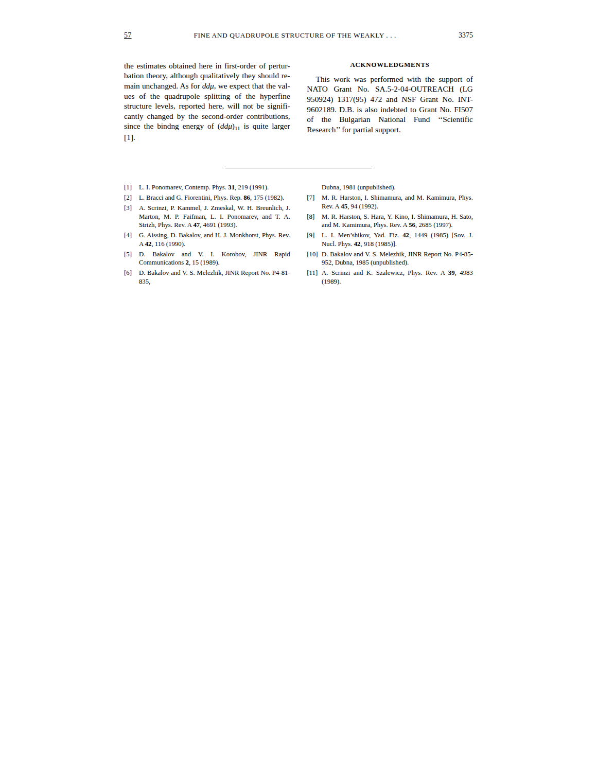57 Fine and quadrupole structure of the weakly . . . 3375
the estimates obtained here in first-order of perturbation theory, although qualitatively they should remain unchanged. As for ddμ, we expect that the values of the quadrupole splitting of the hyperfine structure levels, reported here, will not be significantly changed by the second-order contributions, since the bindng energy of (ddμ)11 is quite larger [1].
Acknowledgments
This work was performed with the support of NATO Grant No. SA.5-2-04-OUTREACH (LG 950924) 1317(95) 472 and NSF Grant No. INT-9602189. D.B. is also indebted to Grant No. FI507 of the Bulgarian National Fund ‘‘Scientific Research’’ for partial support.
[1] L. I. Ponomarev, Contemp. Phys. 31, 219 (1991).
[2] L. Bracci and G. Fiorentini, Phys. Rep. 86, 175 (1982).
[3] A. Scrinzi, P. Kammel, J. Zmeskal, W. H. Breunlich, J. Marton, M. P. Faifman, L. I. Ponomarev, and T. A. Strizh, Phys. Rev. A 47, 4691 (1993).
[4] G. Aissing, D. Bakalov, and H. J. Monkhorst, Phys. Rev. A 42, 116 (1990).
[5] D. Bakalov and V. I. Korobov, JINR Rapid Communications 2, 15 (1989).
[6] D. Bakalov and V. S. Melezhik, JINR Report No. P4-81-835,
Dubna, 1981 (unpublished).
[7] M. R. Harston, I. Shimamura, and M. Kamimura, Phys. Rev. A 45, 94 (1992).
[8] M. R. Harston, S. Hara, Y. Kino, I. Shimamura, H. Sato, and M. Kamimura, Phys. Rev. A 56, 2685 (1997).
[9] L. I. Men’shikov, Yad. Fiz. 42, 1449 (1985) [Sov. J. Nucl. Phys. 42, 918 (1985)].
[10] D. Bakalov and V. S. Melezhik, JINR Report No. P4-85-952, Dubna, 1985 (unpublished).
[11] A. Scrinzi and K. Szalewicz, Phys. Rev. A 39, 4983 (1989).